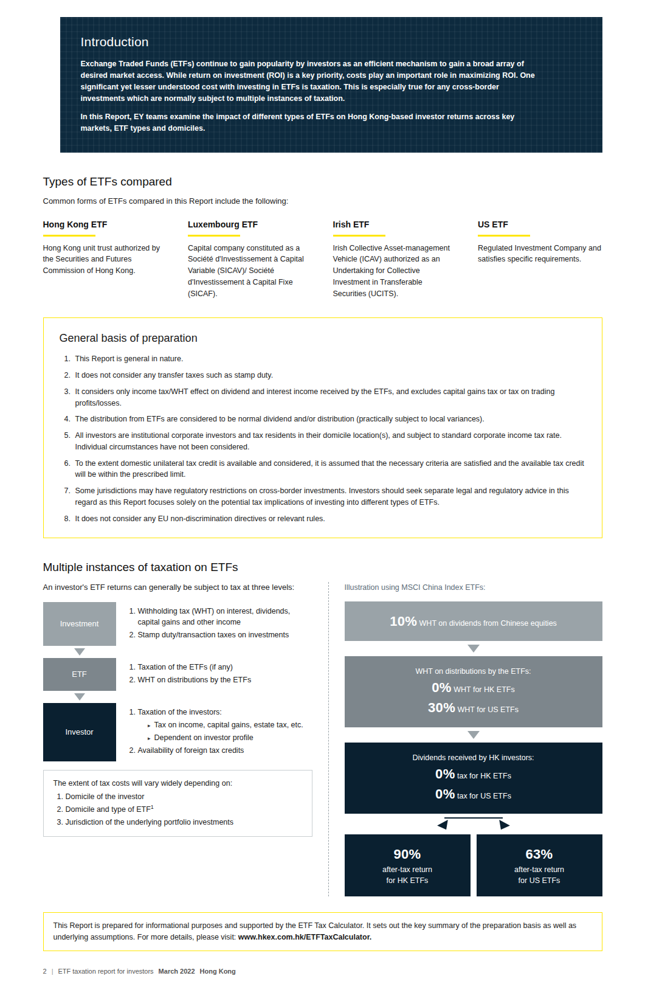Introduction
Exchange Traded Funds (ETFs) continue to gain popularity by investors as an efficient mechanism to gain a broad array of desired market access. While return on investment (ROI) is a key priority, costs play an important role in maximizing ROI. One significant yet lesser understood cost with investing in ETFs is taxation. This is especially true for any cross-border investments which are normally subject to multiple instances of taxation.
In this Report, EY teams examine the impact of different types of ETFs on Hong Kong-based investor returns across key markets, ETF types and domiciles.
Types of ETFs compared
Common forms of ETFs compared in this Report include the following:
Hong Kong ETF
Hong Kong unit trust authorized by the Securities and Futures Commission of Hong Kong.
Luxembourg ETF
Capital company constituted as a Société d'Investissement à Capital Variable (SICAV)/ Société d'Investissement à Capital Fixe (SICAF).
Irish ETF
Irish Collective Asset-management Vehicle (ICAV) authorized as an Undertaking for Collective Investment in Transferable Securities (UCITS).
US ETF
Regulated Investment Company and satisfies specific requirements.
General basis of preparation
This Report is general in nature.
It does not consider any transfer taxes such as stamp duty.
It considers only income tax/WHT effect on dividend and interest income received by the ETFs, and excludes capital gains tax or tax on trading profits/losses.
The distribution from ETFs are considered to be normal dividend and/or distribution (practically subject to local variances).
All investors are institutional corporate investors and tax residents in their domicile location(s), and subject to standard corporate income tax rate. Individual circumstances have not been considered.
To the extent domestic unilateral tax credit is available and considered, it is assumed that the necessary criteria are satisfied and the available tax credit will be within the prescribed limit.
Some jurisdictions may have regulatory restrictions on cross-border investments. Investors should seek separate legal and regulatory advice in this regard as this Report focuses solely on the potential tax implications of investing into different types of ETFs.
It does not consider any EU non-discrimination directives or relevant rules.
Multiple instances of taxation on ETFs
An investor's ETF returns can generally be subject to tax at three levels:
Investment
Withholding tax (WHT) on interest, dividends, capital gains and other income
Stamp duty/transaction taxes on investments
ETF
Taxation of the ETFs (if any)
WHT on distributions by the ETFs
Investor
Taxation of the investors:
Tax on income, capital gains, estate tax, etc.
Dependent on investor profile
Availability of foreign tax credits
The extent of tax costs will vary widely depending on:
Domicile of the investor
Domicile and type of ETF1
Jurisdiction of the underlying portfolio investments
Illustration using MSCI China Index ETFs:
10% WHT on dividends from Chinese equities
WHT on distributions by the ETFs:
0% WHT for HK ETFs
30% WHT for US ETFs
Dividends received by HK investors:
0% tax for HK ETFs
0% tax for US ETFs
90% after-tax return
for HK ETFs
63% after-tax return
for US ETFs
This Report is prepared for informational purposes and supported by the ETF Tax Calculator. It sets out the key summary of the preparation basis as well as underlying assumptions. For more details, please visit: www.hkex.com.hk/ETFTaxCalculator.
2 | ETF taxation report for investors March 2022 Hong Kong